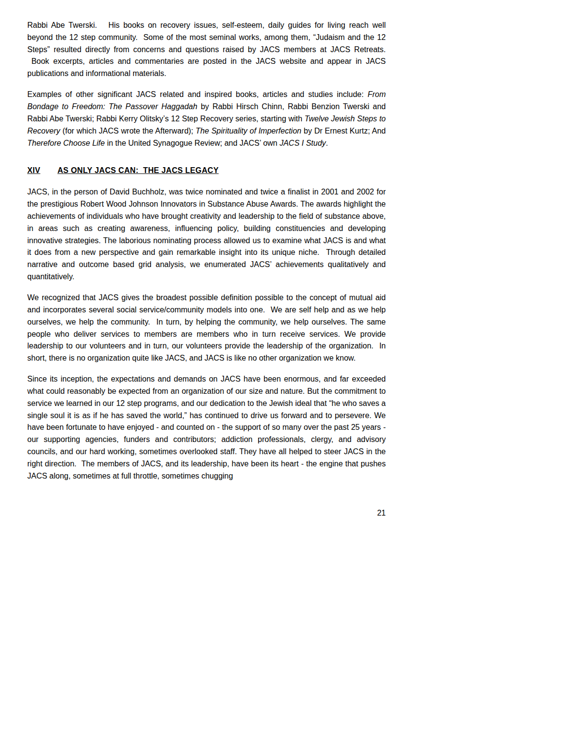Rabbi Abe Twerski. His books on recovery issues, self-esteem, daily guides for living reach well beyond the 12 step community. Some of the most seminal works, among them, “Judaism and the 12 Steps” resulted directly from concerns and questions raised by JACS members at JACS Retreats. Book excerpts, articles and commentaries are posted in the JACS website and appear in JACS publications and informational materials.
Examples of other significant JACS related and inspired books, articles and studies include: From Bondage to Freedom: The Passover Haggadah by Rabbi Hirsch Chinn, Rabbi Benzion Twerski and Rabbi Abe Twerski; Rabbi Kerry Olitsky’s 12 Step Recovery series, starting with Twelve Jewish Steps to Recovery (for which JACS wrote the Afterward); The Spirituality of Imperfection by Dr Ernest Kurtz; And Therefore Choose Life in the United Synagogue Review; and JACS’ own JACS I Study.
XIVAS ONLY JACS CAN: THE JACS LEGACY
JACS, in the person of David Buchholz, was twice nominated and twice a finalist in 2001 and 2002 for the prestigious Robert Wood Johnson Innovators in Substance Abuse Awards. The awards highlight the achievements of individuals who have brought creativity and leadership to the field of substance above, in areas such as creating awareness, influencing policy, building constituencies and developing innovative strategies. The laborious nominating process allowed us to examine what JACS is and what it does from a new perspective and gain remarkable insight into its unique niche. Through detailed narrative and outcome based grid analysis, we enumerated JACS’ achievements qualitatively and quantitatively.
We recognized that JACS gives the broadest possible definition possible to the concept of mutual aid and incorporates several social service/community models into one. We are self help and as we help ourselves, we help the community. In turn, by helping the community, we help ourselves. The same people who deliver services to members are members who in turn receive services. We provide leadership to our volunteers and in turn, our volunteers provide the leadership of the organization. In short, there is no organization quite like JACS, and JACS is like no other organization we know.
Since its inception, the expectations and demands on JACS have been enormous, and far exceeded what could reasonably be expected from an organization of our size and nature. But the commitment to service we learned in our 12 step programs, and our dedication to the Jewish ideal that “he who saves a single soul it is as if he has saved the world,” has continued to drive us forward and to persevere. We have been fortunate to have enjoyed - and counted on - the support of so many over the past 25 years - our supporting agencies, funders and contributors; addiction professionals, clergy, and advisory councils, and our hard working, sometimes overlooked staff. They have all helped to steer JACS in the right direction. The members of JACS, and its leadership, have been its heart - the engine that pushes JACS along, sometimes at full throttle, sometimes chugging
21